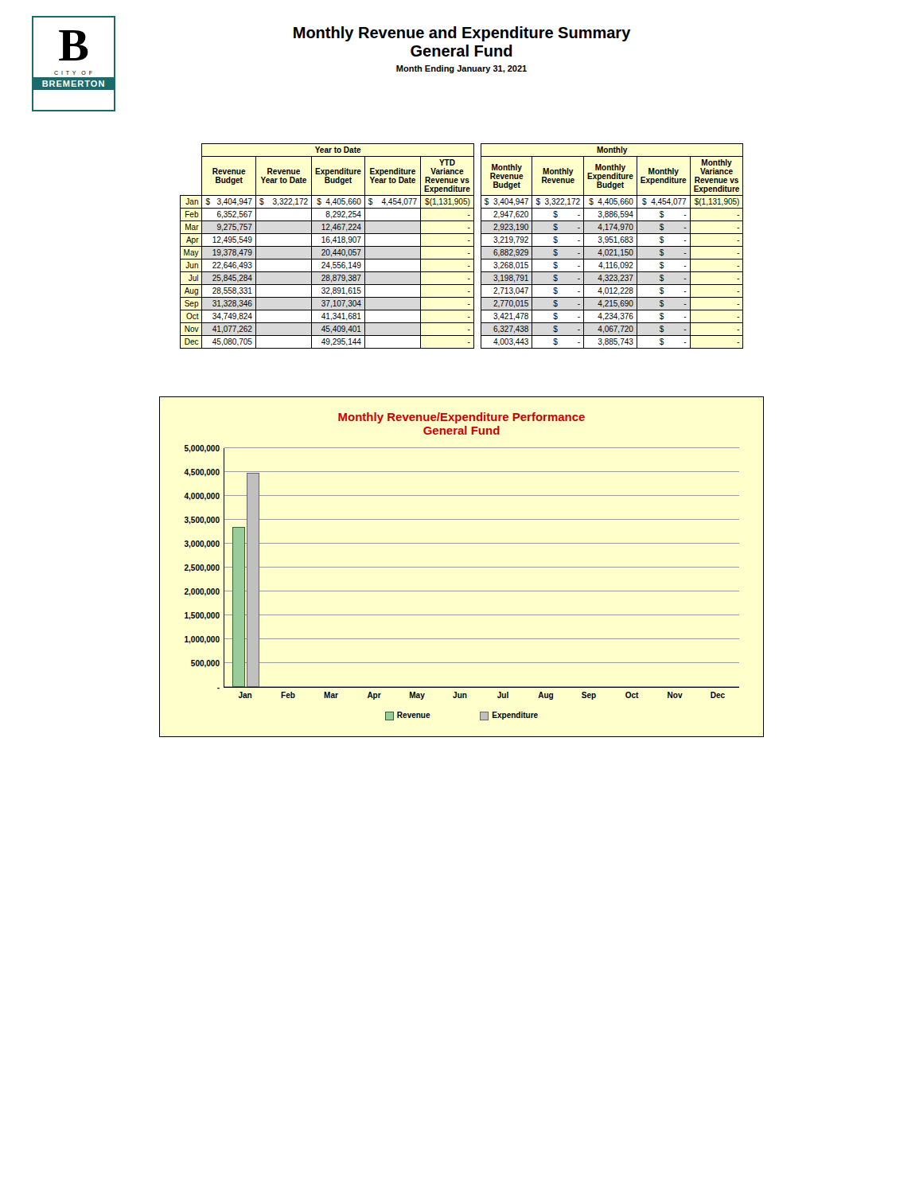B
C I T Y O F
BREMERTON
Monthly Revenue and Expenditure Summary
General Fund
Month Ending January 31, 2021
| | Year to Date | | Monthly |
| --- | --- | --- | --- |
| Revenue Budget | Revenue Year to Date | Expenditure Budget | Expenditure Year to Date | YTD Variance Revenue vs Expenditure | | Monthly Revenue Budget | Monthly Revenue | Monthly Expenditure Budget | Monthly Expenditure | Monthly Variance Revenue vs Expenditure |
| Jan | $ 3,404,947 | $ 3,322,172 | $ 4,405,660 | $ 4,454,077 | $(1,131,905) | | $ 3,404,947 | $ 3,322,172 | $ 4,405,660 | $ 4,454,077 | $(1,131,905) |
| Feb | 6,352,567 | | 8,292,254 | | - | | 2,947,620 | $ - | 3,886,594 | $ - | - |
| Mar | 9,275,757 | | 12,467,224 | | - | | 2,923,190 | $ - | 4,174,970 | $ - | - |
| Apr | 12,495,549 | | 16,418,907 | | - | | 3,219,792 | $ - | 3,951,683 | $ - | - |
| May | 19,378,479 | | 20,440,057 | | - | | 6,882,929 | $ - | 4,021,150 | $ - | - |
| Jun | 22,646,493 | | 24,556,149 | | - | | 3,268,015 | $ - | 4,116,092 | $ - | - |
| Jul | 25,845,284 | | 28,879,387 | | - | | 3,198,791 | $ - | 4,323,237 | $ - | - |
| Aug | 28,558,331 | | 32,891,615 | | - | | 2,713,047 | $ - | 4,012,228 | $ - | - |
| Sep | 31,328,346 | | 37,107,304 | | - | | 2,770,015 | $ - | 4,215,690 | $ - | - |
| Oct | 34,749,824 | | 41,341,681 | | - | | 3,421,478 | $ - | 4,234,376 | $ - | - |
| Nov | 41,077,262 | | 45,409,401 | | - | | 6,327,438 | $ - | 4,067,720 | $ - | - |
| Dec | 45,080,705 | | 49,295,144 | | - | | 4,003,443 | $ - | 3,885,743 | $ - | - |
Monthly Revenue/Expenditure Performance
General Fund
5,000,000
4,500,000
4,000,000
3,500,000
3,000,000
2,500,000
2,000,000
1,500,000
1,000,000
500,000
-
Jan
Feb
Mar
Apr
May
Jun
Jul
Aug
Sep
Oct
Nov
Dec
Revenue Expenditure